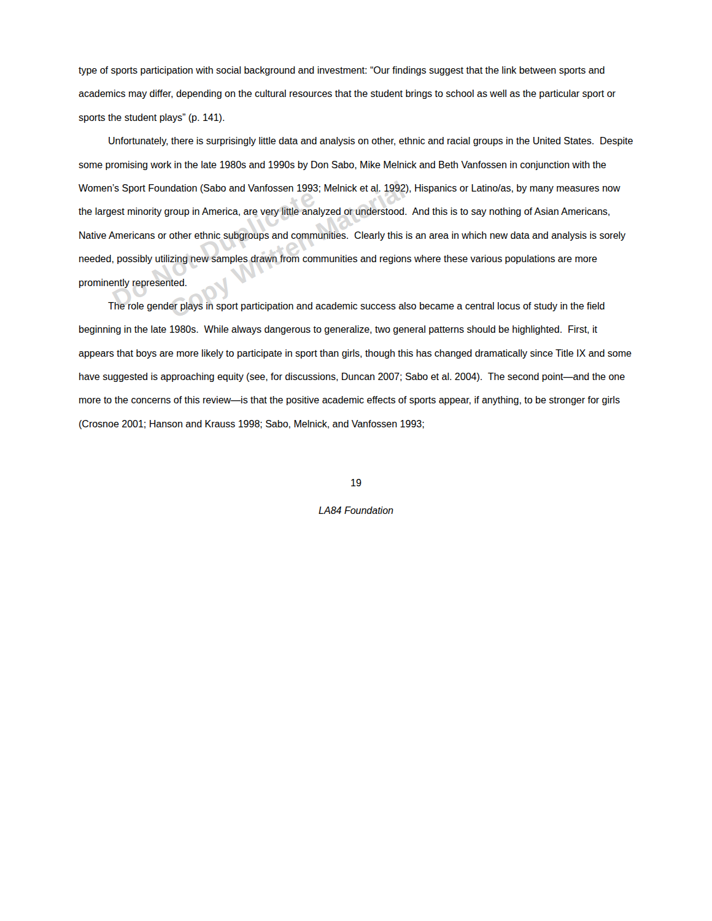Do Not Duplicate
Copy Written Material
type of sports participation with social background and investment: “Our findings suggest that the link between sports and academics may differ, depending on the cultural resources that the student brings to school as well as the particular sport or sports the student plays” (p. 141).
Unfortunately, there is surprisingly little data and analysis on other, ethnic and racial groups in the United States. Despite some promising work in the late 1980s and 1990s by Don Sabo, Mike Melnick and Beth Vanfossen in conjunction with the Women’s Sport Foundation (Sabo and Vanfossen 1993; Melnick et al. 1992), Hispanics or Latino/as, by many measures now the largest minority group in America, are very little analyzed or understood. And this is to say nothing of Asian Americans, Native Americans or other ethnic subgroups and communities. Clearly this is an area in which new data and analysis is sorely needed, possibly utilizing new samples drawn from communities and regions where these various populations are more prominently represented.
The role gender plays in sport participation and academic success also became a central locus of study in the field beginning in the late 1980s. While always dangerous to generalize, two general patterns should be highlighted. First, it appears that boys are more likely to participate in sport than girls, though this has changed dramatically since Title IX and some have suggested is approaching equity (see, for discussions, Duncan 2007; Sabo et al. 2004). The second point—and the one more to the concerns of this review—is that the positive academic effects of sports appear, if anything, to be stronger for girls (Crosnoe 2001; Hanson and Krauss 1998; Sabo, Melnick, and Vanfossen 1993;
19
LA84 Foundation